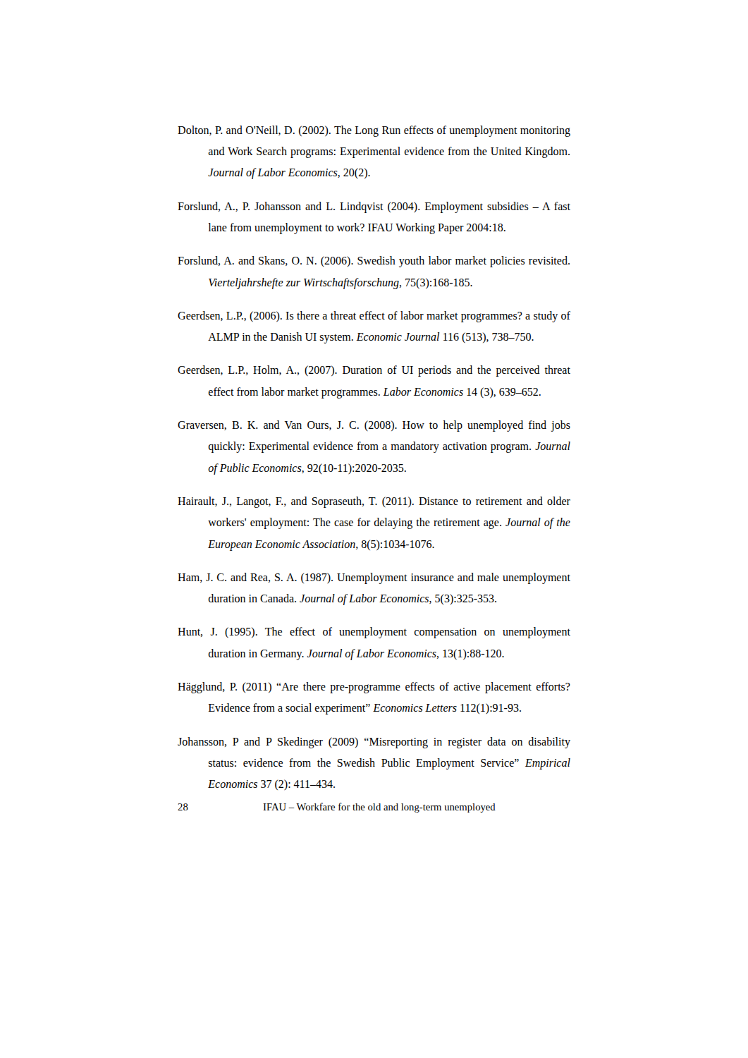Dolton, P. and O'Neill, D. (2002). The Long Run effects of unemployment monitoring and Work Search programs: Experimental evidence from the United Kingdom. Journal of Labor Economics, 20(2).
Forslund, A., P. Johansson and L. Lindqvist (2004). Employment subsidies – A fast lane from unemployment to work? IFAU Working Paper 2004:18.
Forslund, A. and Skans, O. N. (2006). Swedish youth labor market policies revisited. Vierteljahrshefte zur Wirtschaftsforschung, 75(3):168-185.
Geerdsen, L.P., (2006). Is there a threat effect of labor market programmes? a study of ALMP in the Danish UI system. Economic Journal 116 (513), 738–750.
Geerdsen, L.P., Holm, A., (2007). Duration of UI periods and the perceived threat effect from labor market programmes. Labor Economics 14 (3), 639–652.
Graversen, B. K. and Van Ours, J. C. (2008). How to help unemployed find jobs quickly: Experimental evidence from a mandatory activation program. Journal of Public Economics, 92(10-11):2020-2035.
Hairault, J., Langot, F., and Sopraseuth, T. (2011). Distance to retirement and older workers' employment: The case for delaying the retirement age. Journal of the European Economic Association, 8(5):1034-1076.
Ham, J. C. and Rea, S. A. (1987). Unemployment insurance and male unemployment duration in Canada. Journal of Labor Economics, 5(3):325-353.
Hunt, J. (1995). The effect of unemployment compensation on unemployment duration in Germany. Journal of Labor Economics, 13(1):88-120.
Hägglund, P. (2011) “Are there pre-programme effects of active placement efforts? Evidence from a social experiment” Economics Letters 112(1):91-93.
Johansson, P and P Skedinger (2009) “Misreporting in register data on disability status: evidence from the Swedish Public Employment Service” Empirical Economics 37 (2): 411–434.
28
IFAU – Workfare for the old and long-term unemployed